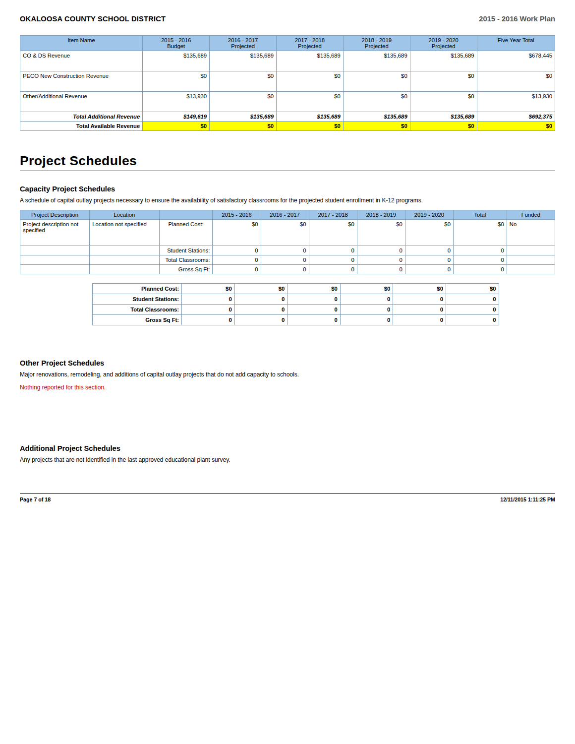OKALOOSA COUNTY SCHOOL DISTRICT 2015 - 2016 Work Plan
| Item Name | 2015 - 2016 Budget | 2016 - 2017 Projected | 2017 - 2018 Projected | 2018 - 2019 Projected | 2019 - 2020 Projected | Five Year Total |
| --- | --- | --- | --- | --- | --- | --- |
| CO & DS Revenue | $135,689 | $135,689 | $135,689 | $135,689 | $135,689 | $678,445 |
| PECO New Construction Revenue | $0 | $0 | $0 | $0 | $0 | $0 |
| Other/Additional Revenue | $13,930 | $0 | $0 | $0 | $0 | $13,930 |
| Total Additional Revenue | $149,619 | $135,689 | $135,689 | $135,689 | $135,689 | $692,375 |
| Total Available Revenue | $0 | $0 | $0 | $0 | $0 | $0 |
Project Schedules
Capacity Project Schedules
A schedule of capital outlay projects necessary to ensure the availability of satisfactory classrooms for the projected student enrollment in K-12 programs.
| Project Description | Location | | 2015 - 2016 | 2016 - 2017 | 2017 - 2018 | 2018 - 2019 | 2019 - 2020 | Total | Funded |
| --- | --- | --- | --- | --- | --- | --- | --- | --- | --- |
| Project description not specified | Location not specified | Planned Cost: | $0 | $0 | $0 | $0 | $0 | $0 | No |
| | | Student Stations: | 0 | 0 | 0 | 0 | 0 | 0 | |
| | | Total Classrooms: | 0 | 0 | 0 | 0 | 0 | 0 | |
| | | Gross Sq Ft: | 0 | 0 | 0 | 0 | 0 | 0 | |
| Planned Cost: | $0 | $0 | $0 | $0 | $0 | $0 |
| Student Stations: | 0 | 0 | 0 | 0 | 0 | 0 |
| Total Classrooms: | 0 | 0 | 0 | 0 | 0 | 0 |
| Gross Sq Ft: | 0 | 0 | 0 | 0 | 0 | 0 |
Other Project Schedules
Major renovations, remodeling, and additions of capital outlay projects that do not add capacity to schools.
Nothing reported for this section.
Additional Project Schedules
Any projects that are not identified in the last approved educational plant survey.
Page 7 of 18 12/11/2015 1:11:25 PM